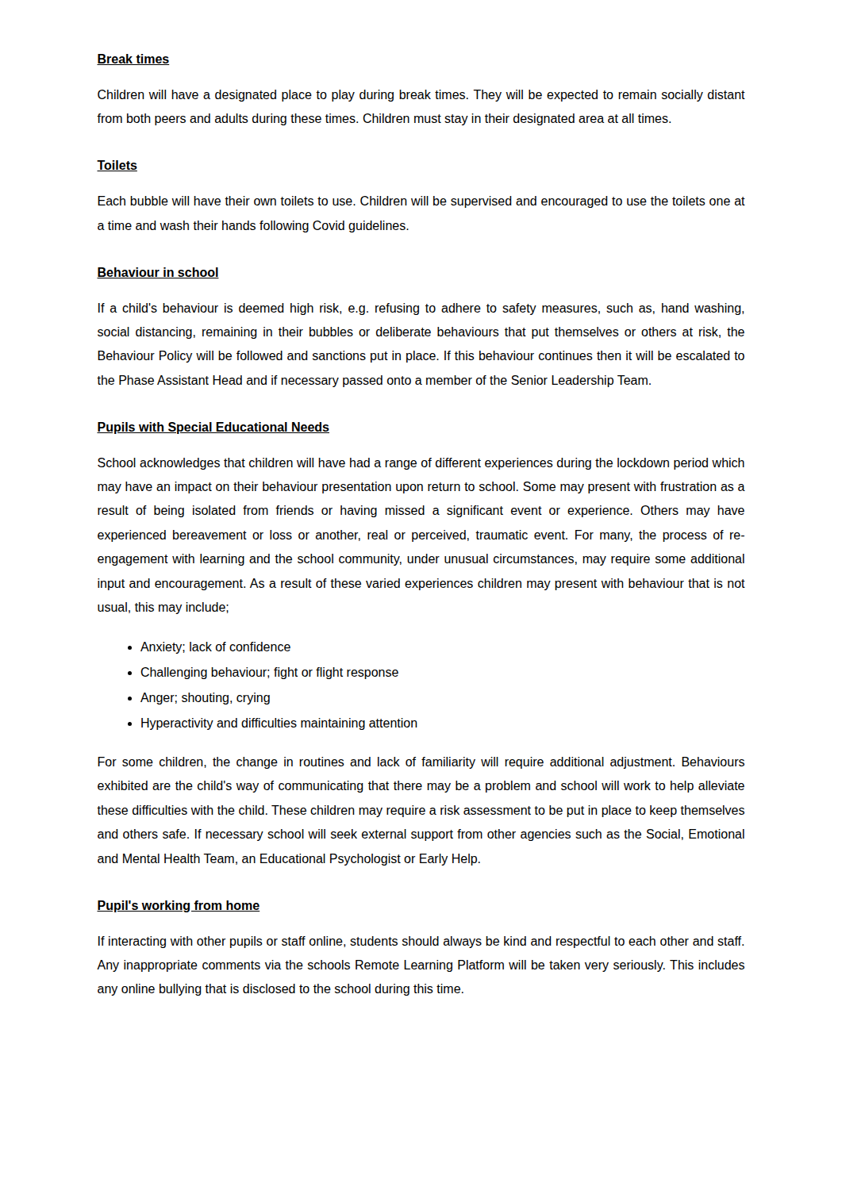Break times
Children will have a designated place to play during break times. They will be expected to remain socially distant from both peers and adults during these times. Children must stay in their designated area at all times.
Toilets
Each bubble will have their own toilets to use. Children will be supervised and encouraged to use the toilets one at a time and wash their hands following Covid guidelines.
Behaviour in school
If a child's behaviour is deemed high risk, e.g. refusing to adhere to safety measures, such as, hand washing, social distancing, remaining in their bubbles or deliberate behaviours that put themselves or others at risk, the Behaviour Policy will be followed and sanctions put in place. If this behaviour continues then it will be escalated to the Phase Assistant Head and if necessary passed onto a member of the Senior Leadership Team.
Pupils with Special Educational Needs
School acknowledges that children will have had a range of different experiences during the lockdown period which may have an impact on their behaviour presentation upon return to school. Some may present with frustration as a result of being isolated from friends or having missed a significant event or experience. Others may have experienced bereavement or loss or another, real or perceived, traumatic event. For many, the process of re-engagement with learning and the school community, under unusual circumstances, may require some additional input and encouragement. As a result of these varied experiences children may present with behaviour that is not usual, this may include;
Anxiety; lack of confidence
Challenging behaviour; fight or flight response
Anger; shouting, crying
Hyperactivity and difficulties maintaining attention
For some children, the change in routines and lack of familiarity will require additional adjustment. Behaviours exhibited are the child's way of communicating that there may be a problem and school will work to help alleviate these difficulties with the child. These children may require a risk assessment to be put in place to keep themselves and others safe. If necessary school will seek external support from other agencies such as the Social, Emotional and Mental Health Team, an Educational Psychologist or Early Help.
Pupil's working from home
If interacting with other pupils or staff online, students should always be kind and respectful to each other and staff. Any inappropriate comments via the schools Remote Learning Platform will be taken very seriously. This includes any online bullying that is disclosed to the school during this time.